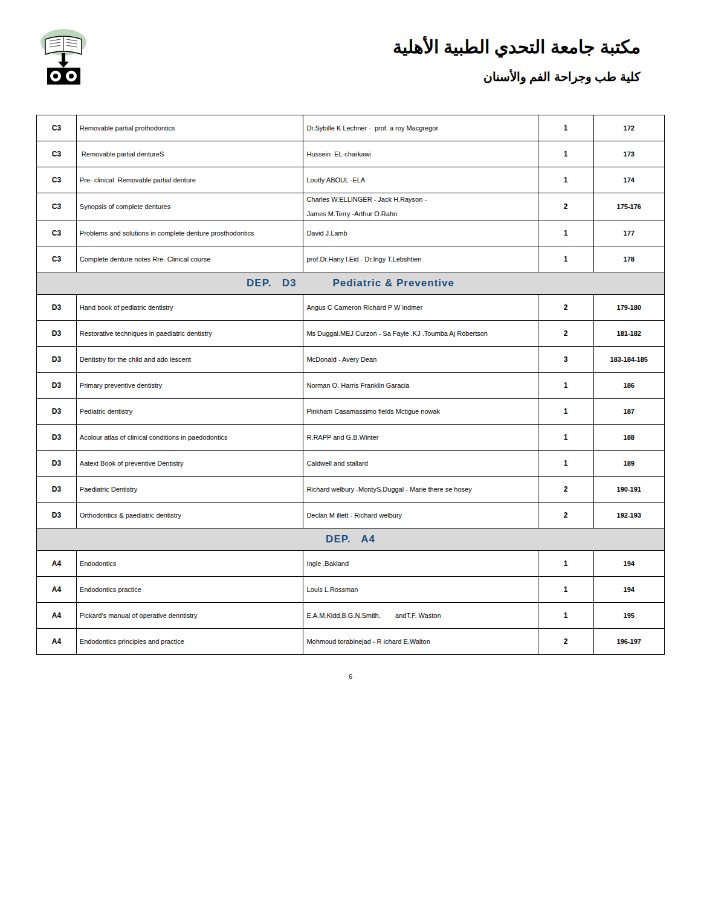مكتبة جامعة التحدي الطبية الأهلية
كلية طب وجراحة الفم والأسنان
| C3 | Removable partial prothodontics | Dr.Sybille K Lechner - prof. a roy Macgregor | 1 | 172 |
| C3 | Removable partial dentureS | Hussein EL-charkawi | 1 | 173 |
| C3 | Pre- clinical Removable partial denture | Loutfy ABOUL -ELA | 1 | 174 |
| C3 | Synopsis of complete dentures | Charles W.ELLINGER - Jack H.Rayson - James M.Terry -Arthur O.Rahn | 2 | 175-176 |
| C3 | Problems and solutions in complete denture prosthodontics | David J.Lamb | 1 | 177 |
| C3 | Complete denture notes Rre- Clinical course | prof.Dr.Hany l.Eid - Dr.Ingy T.Lebshtien | 1 | 178 |
| DEP. D3 Pediatric & Preventive |
| D3 | Hand book of pediatric dentistry | Angus C Cameron Richard P W indmer | 2 | 179-180 |
| D3 | Restorative techniques in paediatric dentistry | Ms Duggal.MEJ Curzon - Sa Fayle .KJ .Toumba Aj Robertson | 2 | 181-182 |
| D3 | Dentistry for the child and ado lescent | McDonald - Avery Dean | 3 | 183-184-185 |
| D3 | Primary preventive dentistry | Norman O. Harris Franklin Garacia | 1 | 186 |
| D3 | Pediatric dentistry | Pinkham Casamassimo fields Mctigue nowak | 1 | 187 |
| D3 | Acolour atlas of clinical conditions in paedodontics | R.RAPP and G.B.Winter | 1 | 188 |
| D3 | Aatext Book of preventive Dentistry | Caldwell and stallard | 1 | 189 |
| D3 | Paediatric Dentistry | Richard welbury -MontyS.Duggal - Marie there se hosey | 2 | 190-191 |
| D3 | Orthodontics & paediatric dentistry | Declan M illett - Richard welbury | 2 | 192-193 |
| DEP. A4 |
| A4 | Endodontics | Ingle .Bakland | 1 | 194 |
| A4 | Endodontics practice | Louis L.Rossman | 1 | 194 |
| A4 | Pickard's manual of operative denntistry | E.A.M.Kidd,B.G.N.Smith, andT.F. Waston | 1 | 195 |
| A4 | Endodontics principles and practice | Mohmoud torabinejad - R ichard E.Walton | 2 | 196-197 |
6